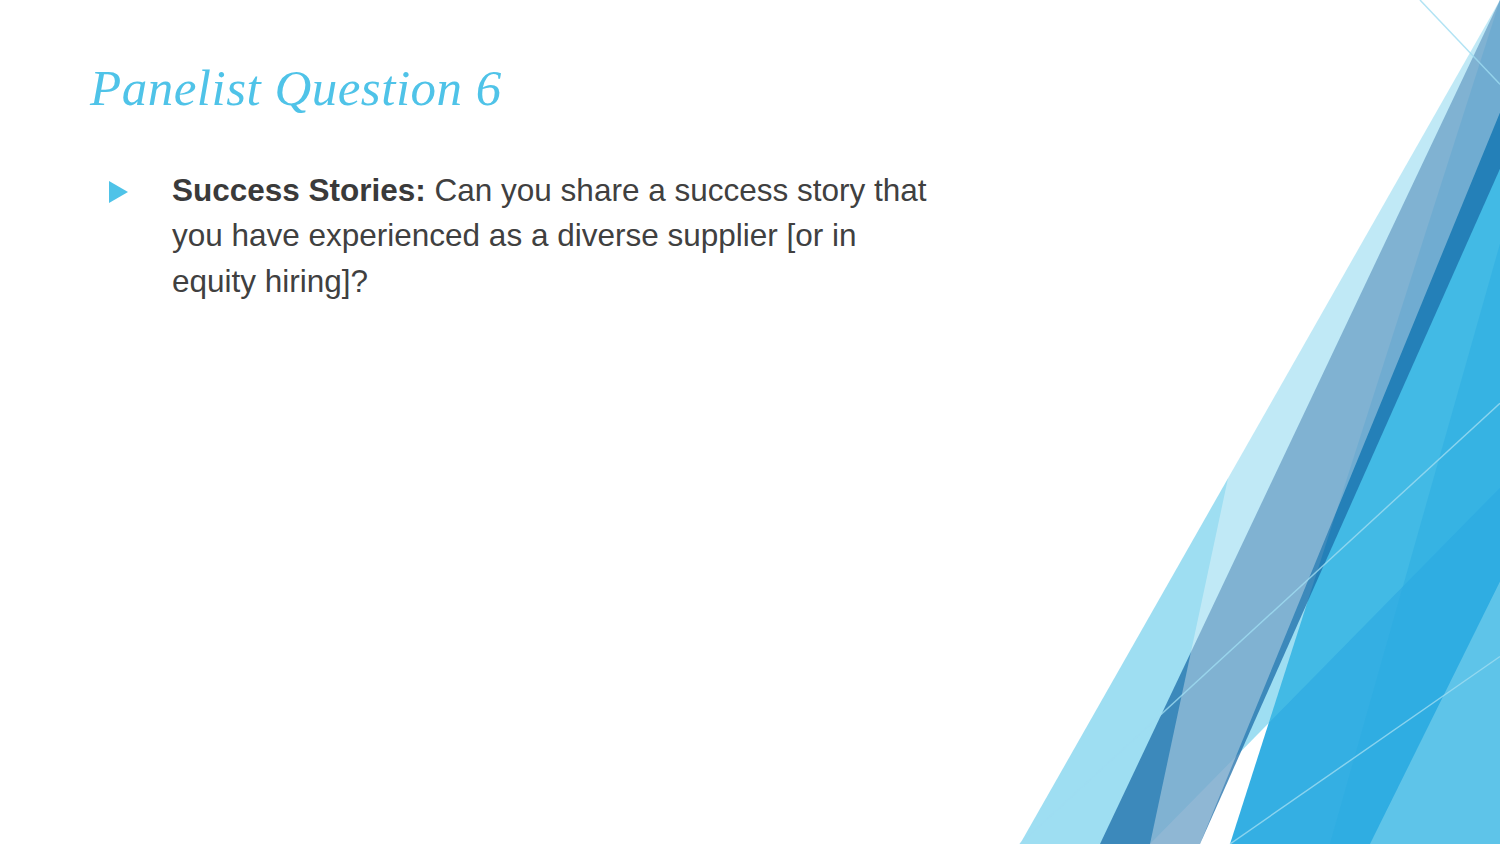Panelist Question 6
Success Stories: Can you share a success story that you have experienced as a diverse supplier [or in equity hiring]?